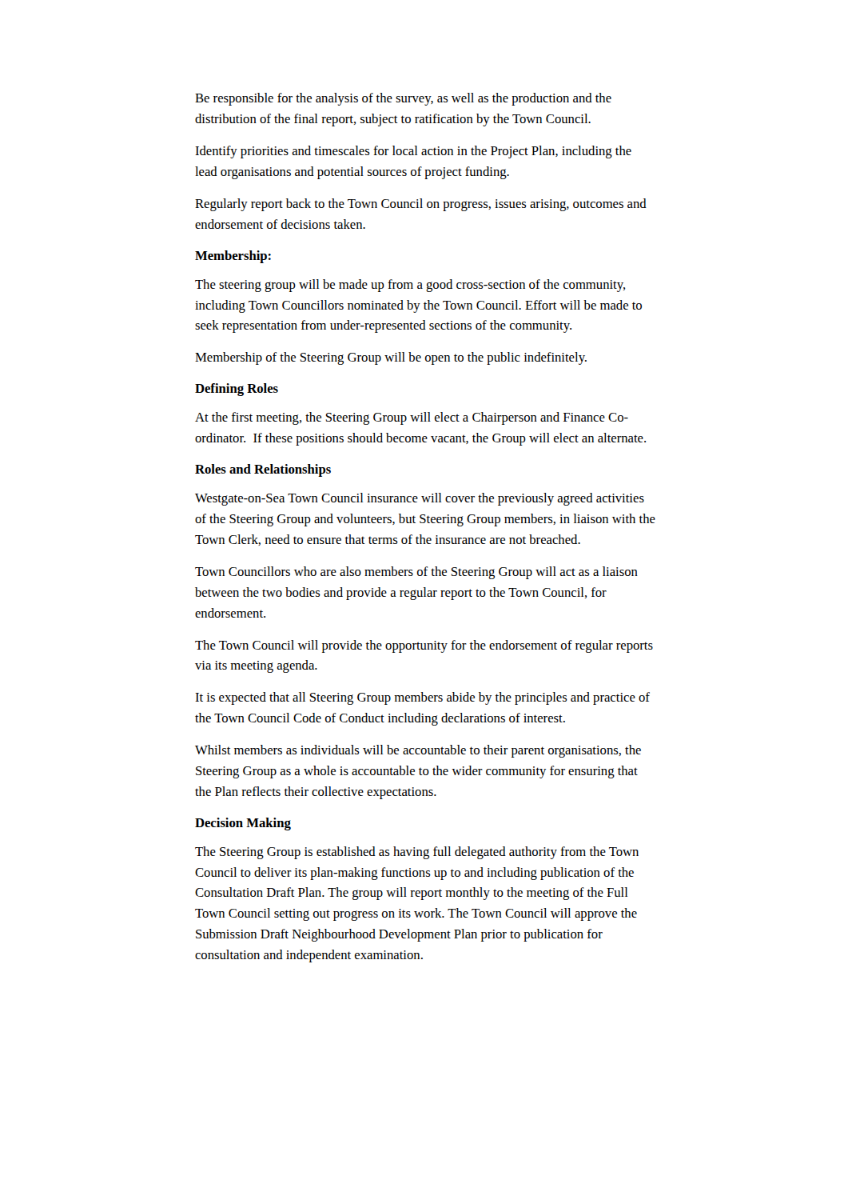Be responsible for the analysis of the survey, as well as the production and the distribution of the final report, subject to ratification by the Town Council.
Identify priorities and timescales for local action in the Project Plan, including the lead organisations and potential sources of project funding.
Regularly report back to the Town Council on progress, issues arising, outcomes and endorsement of decisions taken.
Membership:
The steering group will be made up from a good cross-section of the community, including Town Councillors nominated by the Town Council. Effort will be made to seek representation from under-represented sections of the community.
Membership of the Steering Group will be open to the public indefinitely.
Defining Roles
At the first meeting, the Steering Group will elect a Chairperson and Finance Co-ordinator. If these positions should become vacant, the Group will elect an alternate.
Roles and Relationships
Westgate-on-Sea Town Council insurance will cover the previously agreed activities of the Steering Group and volunteers, but Steering Group members, in liaison with the Town Clerk, need to ensure that terms of the insurance are not breached.
Town Councillors who are also members of the Steering Group will act as a liaison between the two bodies and provide a regular report to the Town Council, for endorsement.
The Town Council will provide the opportunity for the endorsement of regular reports via its meeting agenda.
It is expected that all Steering Group members abide by the principles and practice of the Town Council Code of Conduct including declarations of interest.
Whilst members as individuals will be accountable to their parent organisations, the Steering Group as a whole is accountable to the wider community for ensuring that the Plan reflects their collective expectations.
Decision Making
The Steering Group is established as having full delegated authority from the Town Council to deliver its plan-making functions up to and including publication of the Consultation Draft Plan. The group will report monthly to the meeting of the Full Town Council setting out progress on its work. The Town Council will approve the Submission Draft Neighbourhood Development Plan prior to publication for consultation and independent examination.